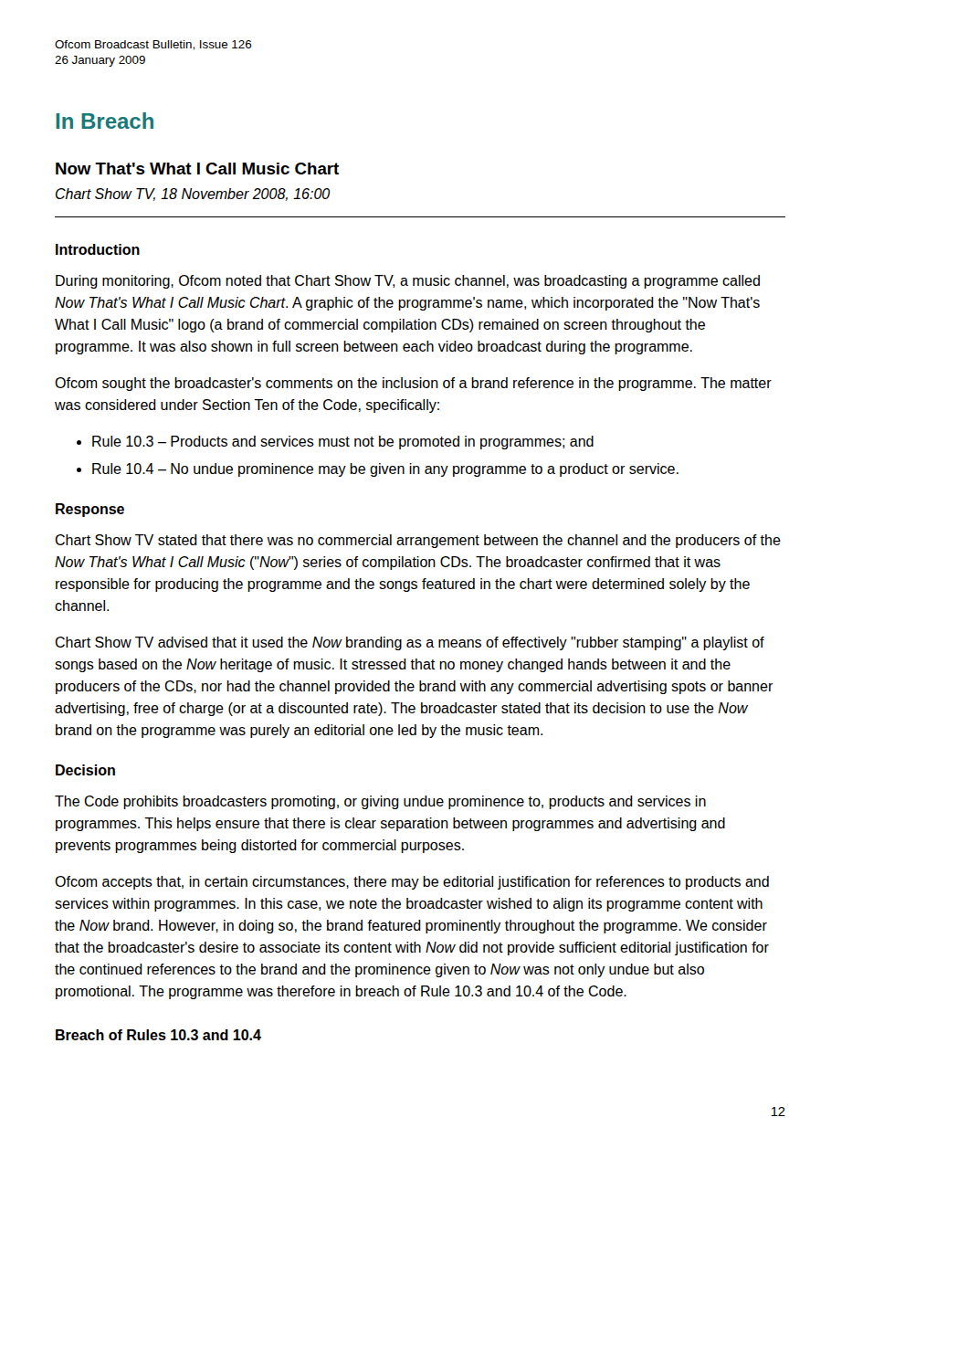Ofcom Broadcast Bulletin, Issue 126
26 January 2009
In Breach
Now That's What I Call Music Chart
Chart Show TV, 18 November 2008, 16:00
Introduction
During monitoring, Ofcom noted that Chart Show TV, a music channel, was broadcasting a programme called Now That's What I Call Music Chart. A graphic of the programme's name, which incorporated the "Now That's What I Call Music" logo (a brand of commercial compilation CDs) remained on screen throughout the programme. It was also shown in full screen between each video broadcast during the programme.
Ofcom sought the broadcaster's comments on the inclusion of a brand reference in the programme. The matter was considered under Section Ten of the Code, specifically:
Rule 10.3 – Products and services must not be promoted in programmes; and
Rule 10.4 – No undue prominence may be given in any programme to a product or service.
Response
Chart Show TV stated that there was no commercial arrangement between the channel and the producers of the Now That's What I Call Music ("Now") series of compilation CDs. The broadcaster confirmed that it was responsible for producing the programme and the songs featured in the chart were determined solely by the channel.
Chart Show TV advised that it used the Now branding as a means of effectively "rubber stamping" a playlist of songs based on the Now heritage of music. It stressed that no money changed hands between it and the producers of the CDs, nor had the channel provided the brand with any commercial advertising spots or banner advertising, free of charge (or at a discounted rate). The broadcaster stated that its decision to use the Now brand on the programme was purely an editorial one led by the music team.
Decision
The Code prohibits broadcasters promoting, or giving undue prominence to, products and services in programmes. This helps ensure that there is clear separation between programmes and advertising and prevents programmes being distorted for commercial purposes.
Ofcom accepts that, in certain circumstances, there may be editorial justification for references to products and services within programmes. In this case, we note the broadcaster wished to align its programme content with the Now brand. However, in doing so, the brand featured prominently throughout the programme. We consider that the broadcaster's desire to associate its content with Now did not provide sufficient editorial justification for the continued references to the brand and the prominence given to Now was not only undue but also promotional. The programme was therefore in breach of Rule 10.3 and 10.4 of the Code.
Breach of Rules 10.3 and 10.4
12